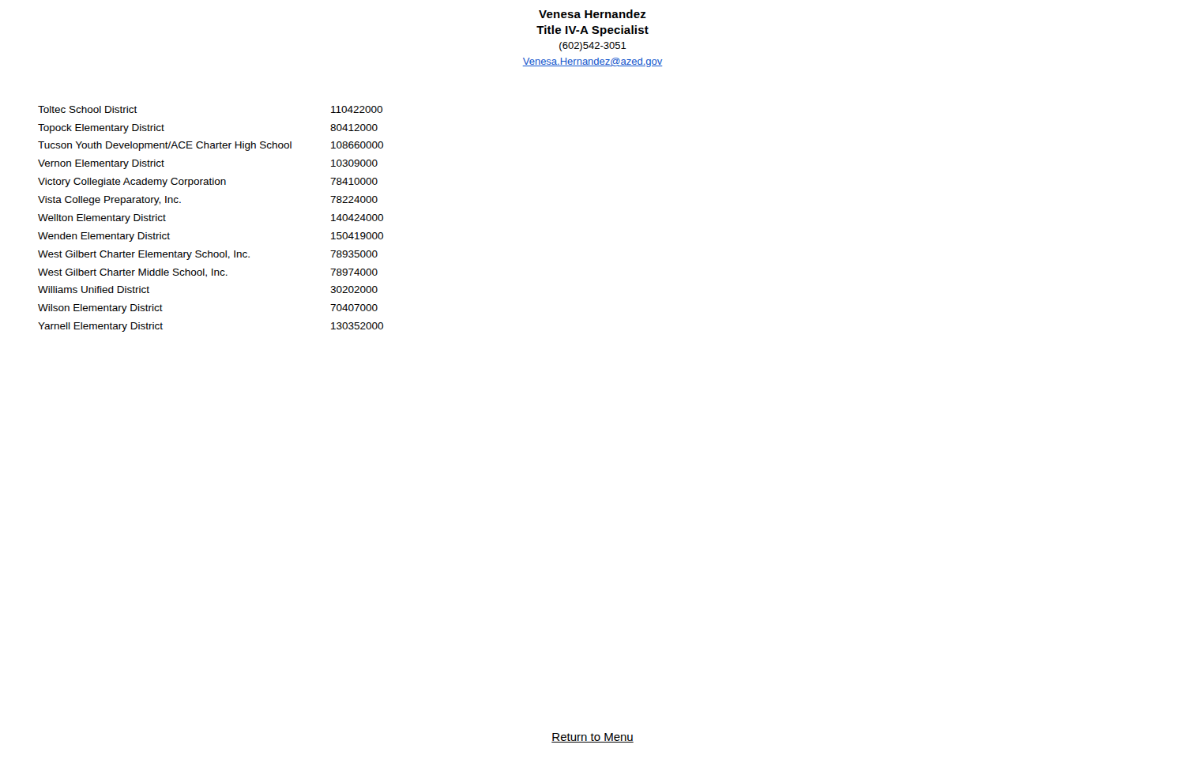Venesa Hernandez
Title IV-A Specialist
(602)542-3051
Venesa.Hernandez@azed.gov
| Toltec School District | 110422000 |
| Topock Elementary District | 80412000 |
| Tucson Youth Development/ACE Charter High School | 108660000 |
| Vernon Elementary District | 10309000 |
| Victory Collegiate Academy Corporation | 78410000 |
| Vista College Preparatory, Inc. | 78224000 |
| Wellton Elementary District | 140424000 |
| Wenden Elementary District | 150419000 |
| West Gilbert Charter Elementary School, Inc. | 78935000 |
| West Gilbert Charter Middle School, Inc. | 78974000 |
| Williams Unified District | 30202000 |
| Wilson Elementary District | 70407000 |
| Yarnell Elementary District | 130352000 |
Return to Menu